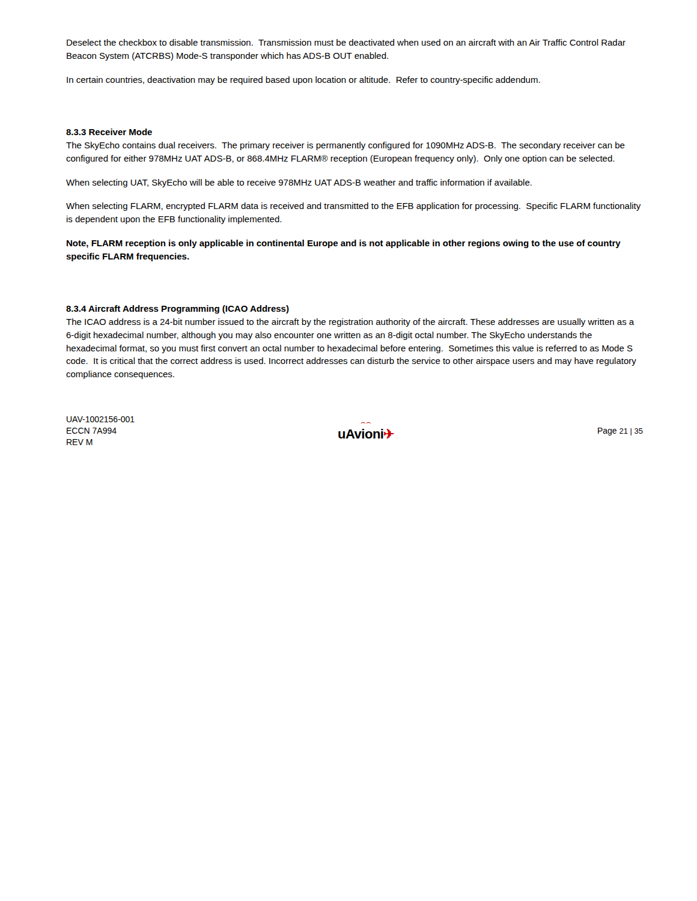Deselect the checkbox to disable transmission. Transmission must be deactivated when used on an aircraft with an Air Traffic Control Radar Beacon System (ATCRBS) Mode-S transponder which has ADS-B OUT enabled.
In certain countries, deactivation may be required based upon location or altitude. Refer to country-specific addendum.
8.3.3 Receiver Mode
The SkyEcho contains dual receivers. The primary receiver is permanently configured for 1090MHz ADS-B. The secondary receiver can be configured for either 978MHz UAT ADS-B, or 868.4MHz FLARM® reception (European frequency only). Only one option can be selected.
When selecting UAT, SkyEcho will be able to receive 978MHz UAT ADS-B weather and traffic information if available.
When selecting FLARM, encrypted FLARM data is received and transmitted to the EFB application for processing. Specific FLARM functionality is dependent upon the EFB functionality implemented.
Note, FLARM reception is only applicable in continental Europe and is not applicable in other regions owing to the use of country specific FLARM frequencies.
8.3.4 Aircraft Address Programming (ICAO Address)
The ICAO address is a 24-bit number issued to the aircraft by the registration authority of the aircraft. These addresses are usually written as a 6-digit hexadecimal number, although you may also encounter one written as an 8-digit octal number. The SkyEcho understands the hexadecimal format, so you must first convert an octal number to hexadecimal before entering. Sometimes this value is referred to as Mode S code. It is critical that the correct address is used. Incorrect addresses can disturb the service to other airspace users and may have regulatory compliance consequences.
UAV-1002156-001 ECCN 7A994 REV M
⌢⌢
uAvioni✈
Page 21 | 35